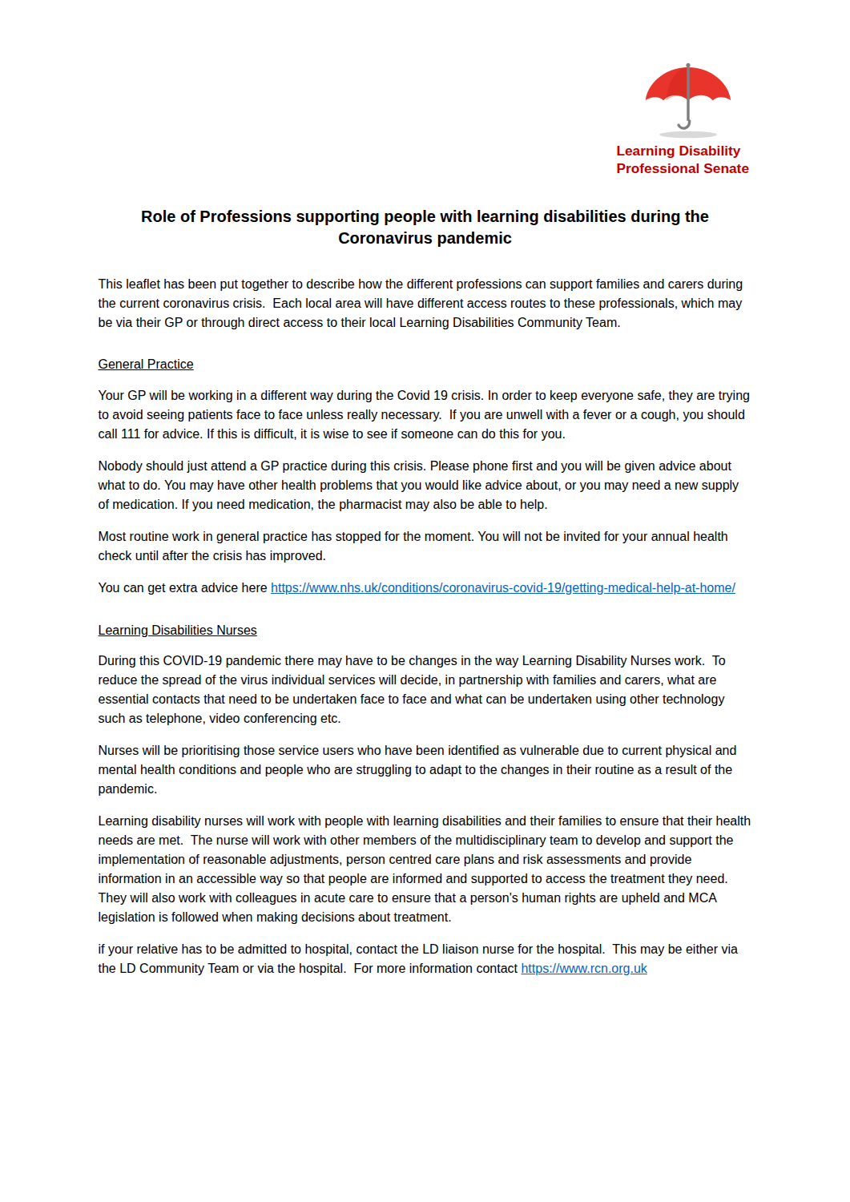Learning Disability
Professional Senate
Role of Professions supporting people with learning disabilities during the Coronavirus pandemic
This leaflet has been put together to describe how the different professions can support families and carers during the current coronavirus crisis. Each local area will have different access routes to these professionals, which may be via their GP or through direct access to their local Learning Disabilities Community Team.
General Practice
Your GP will be working in a different way during the Covid 19 crisis. In order to keep everyone safe, they are trying to avoid seeing patients face to face unless really necessary. If you are unwell with a fever or a cough, you should call 111 for advice. If this is difficult, it is wise to see if someone can do this for you.
Nobody should just attend a GP practice during this crisis. Please phone first and you will be given advice about what to do. You may have other health problems that you would like advice about, or you may need a new supply of medication. If you need medication, the pharmacist may also be able to help.
Most routine work in general practice has stopped for the moment. You will not be invited for your annual health check until after the crisis has improved.
You can get extra advice here https://www.nhs.uk/conditions/coronavirus-covid-19/getting-medical-help-at-home/
Learning Disabilities Nurses
During this COVID-19 pandemic there may have to be changes in the way Learning Disability Nurses work. To reduce the spread of the virus individual services will decide, in partnership with families and carers, what are essential contacts that need to be undertaken face to face and what can be undertaken using other technology such as telephone, video conferencing etc.
Nurses will be prioritising those service users who have been identified as vulnerable due to current physical and mental health conditions and people who are struggling to adapt to the changes in their routine as a result of the pandemic.
Learning disability nurses will work with people with learning disabilities and their families to ensure that their health needs are met. The nurse will work with other members of the multidisciplinary team to develop and support the implementation of reasonable adjustments, person centred care plans and risk assessments and provide information in an accessible way so that people are informed and supported to access the treatment they need. They will also work with colleagues in acute care to ensure that a person's human rights are upheld and MCA legislation is followed when making decisions about treatment.
if your relative has to be admitted to hospital, contact the LD liaison nurse for the hospital. This may be either via the LD Community Team or via the hospital. For more information contact https://www.rcn.org.uk